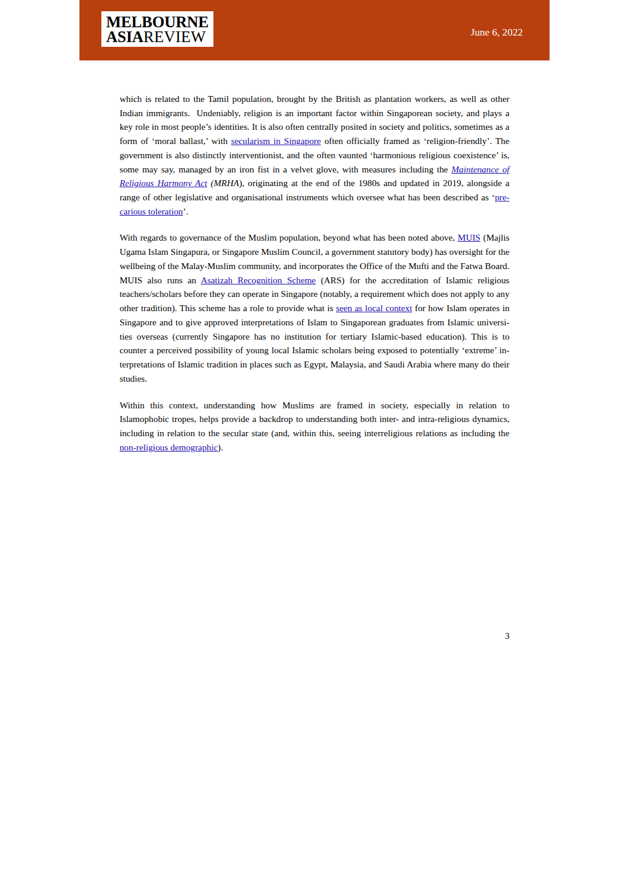MELBOURNE ASIA REVIEW
June 6, 2022
which is related to the Tamil population, brought by the British as plantation workers, as well as other Indian immigrants. Undeniably, religion is an important factor within Singaporean society, and plays a key role in most people’s identities. It is also often centrally posited in society and politics, sometimes as a form of ‘moral ballast,’ with secularism in Singapore often officially framed as ‘religion-friendly’. The government is also distinctly interventionist, and the often vaunted ‘harmonious religious coexistence’ is, some may say, managed by an iron fist in a velvet glove, with measures including the Maintenance of Religious Harmony Act (MRHA), originating at the end of the 1980s and updated in 2019, alongside a range of other legislative and organisational instruments which oversee what has been described as ‘precarious toleration’.
With regards to governance of the Muslim population, beyond what has been noted above, MUIS (Majlis Ugama Islam Singapura, or Singapore Muslim Council, a government statutory body) has oversight for the wellbeing of the Malay-Muslim community, and incorporates the Office of the Mufti and the Fatwa Board. MUIS also runs an Asatizah Recognition Scheme (ARS) for the accreditation of Islamic religious teachers/scholars before they can operate in Singapore (notably, a requirement which does not apply to any other tradition). This scheme has a role to provide what is seen as local context for how Islam operates in Singapore and to give approved interpretations of Islam to Singaporean graduates from Islamic universities overseas (currently Singapore has no institution for tertiary Islamic-based education). This is to counter a perceived possibility of young local Islamic scholars being exposed to potentially ‘extreme’ interpretations of Islamic tradition in places such as Egypt, Malaysia, and Saudi Arabia where many do their studies.
Within this context, understanding how Muslims are framed in society, especially in relation to Islamophobic tropes, helps provide a backdrop to understanding both inter- and intra-religious dynamics, including in relation to the secular state (and, within this, seeing interreligious relations as including the non-religious demographic).
3